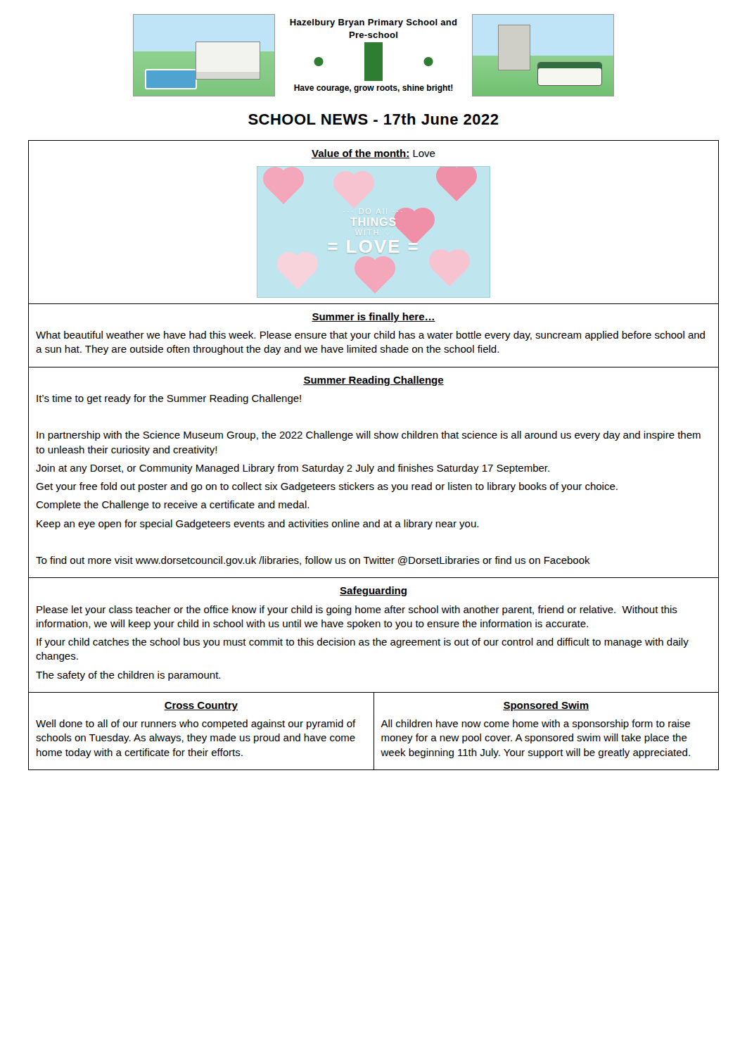Hazelbury Bryan Primary School and Pre-school
Have courage, grow roots, shine bright!
SCHOOL NEWS - 17th June 2022
| Value of the month: Love ··· DO All ··· THINGS WITH ♡ = LOVE = |
| Summer is finally here… What beautiful weather we have had this week. Please ensure that your child has a water bottle every day, suncream applied before school and a sun hat. They are outside often throughout the day and we have limited shade on the school field. |
| Summer Reading Challenge It’s time to get ready for the Summer Reading Challenge! In partnership with the Science Museum Group, the 2022 Challenge will show children that science is all around us every day and inspire them to unleash their curiosity and creativity! Join at any Dorset, or Community Managed Library from Saturday 2 July and finishes Saturday 17 September. Get your free fold out poster and go on to collect six Gadgeteers stickers as you read or listen to library books of your choice. Complete the Challenge to receive a certificate and medal. Keep an eye open for special Gadgeteers events and activities online and at a library near you. To find out more visit www.dorsetcouncil.gov.uk /libraries, follow us on Twitter @DorsetLibraries or find us on Facebook |
| Safeguarding Please let your class teacher or the office know if your child is going home after school with another parent, friend or relative. Without this information, we will keep your child in school with us until we have spoken to you to ensure the information is accurate. If your child catches the school bus you must commit to this decision as the agreement is out of our control and difficult to manage with daily changes. The safety of the children is paramount. |
| Cross Country Well done to all of our runners who competed against our pyramid of schools on Tuesday. As always, they made us proud and have come home today with a certificate for their efforts. | Sponsored Swim All children have now come home with a sponsorship form to raise money for a new pool cover. A sponsored swim will take place the week beginning 11th July. Your support will be greatly appreciated. |